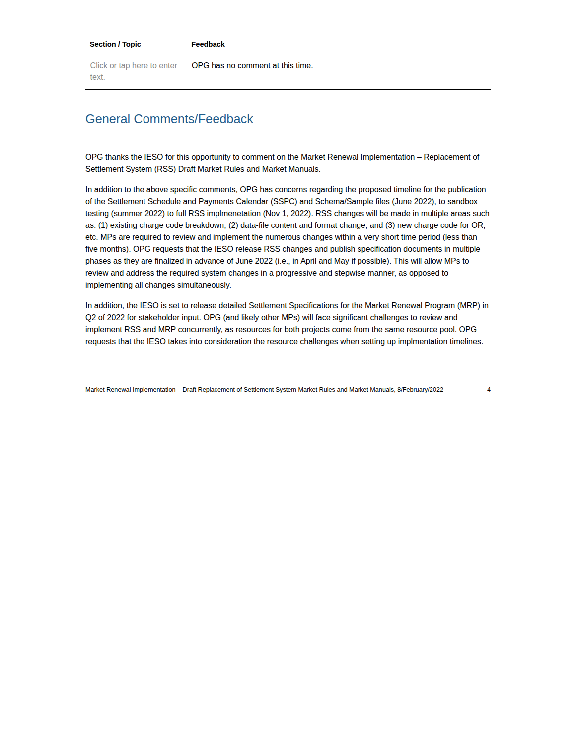| Section / Topic | Feedback |
| --- | --- |
| Click or tap here to enter text. | OPG has no comment at this time. |
General Comments/Feedback
OPG thanks the IESO for this opportunity to comment on the Market Renewal Implementation – Replacement of Settlement System (RSS) Draft Market Rules and Market Manuals.
In addition to the above specific comments, OPG has concerns regarding the proposed timeline for the publication of the Settlement Schedule and Payments Calendar (SSPC) and Schema/Sample files (June 2022), to sandbox testing (summer 2022) to full RSS implmenetation (Nov 1, 2022). RSS changes will be made in multiple areas such as: (1) existing charge code breakdown, (2) data-file content and format change, and (3) new charge code for OR, etc. MPs are required to review and implement the numerous changes within a very short time period (less than five months). OPG requests that the IESO release RSS changes and publish specification documents in multiple phases as they are finalized in advance of June 2022 (i.e., in April and May if possible). This will allow MPs to review and address the required system changes in a progressive and stepwise manner, as opposed to implementing all changes simultaneously.
In addition, the IESO is set to release detailed Settlement Specifications for the Market Renewal Program (MRP) in Q2 of 2022 for stakeholder input. OPG (and likely other MPs) will face significant challenges to review and implement RSS and MRP concurrently, as resources for both projects come from the same resource pool. OPG requests that the IESO takes into consideration the resource challenges when setting up implmentation timelines.
Market Renewal Implementation – Draft Replacement of Settlement System Market Rules and Market Manuals, 8/February/2022 4